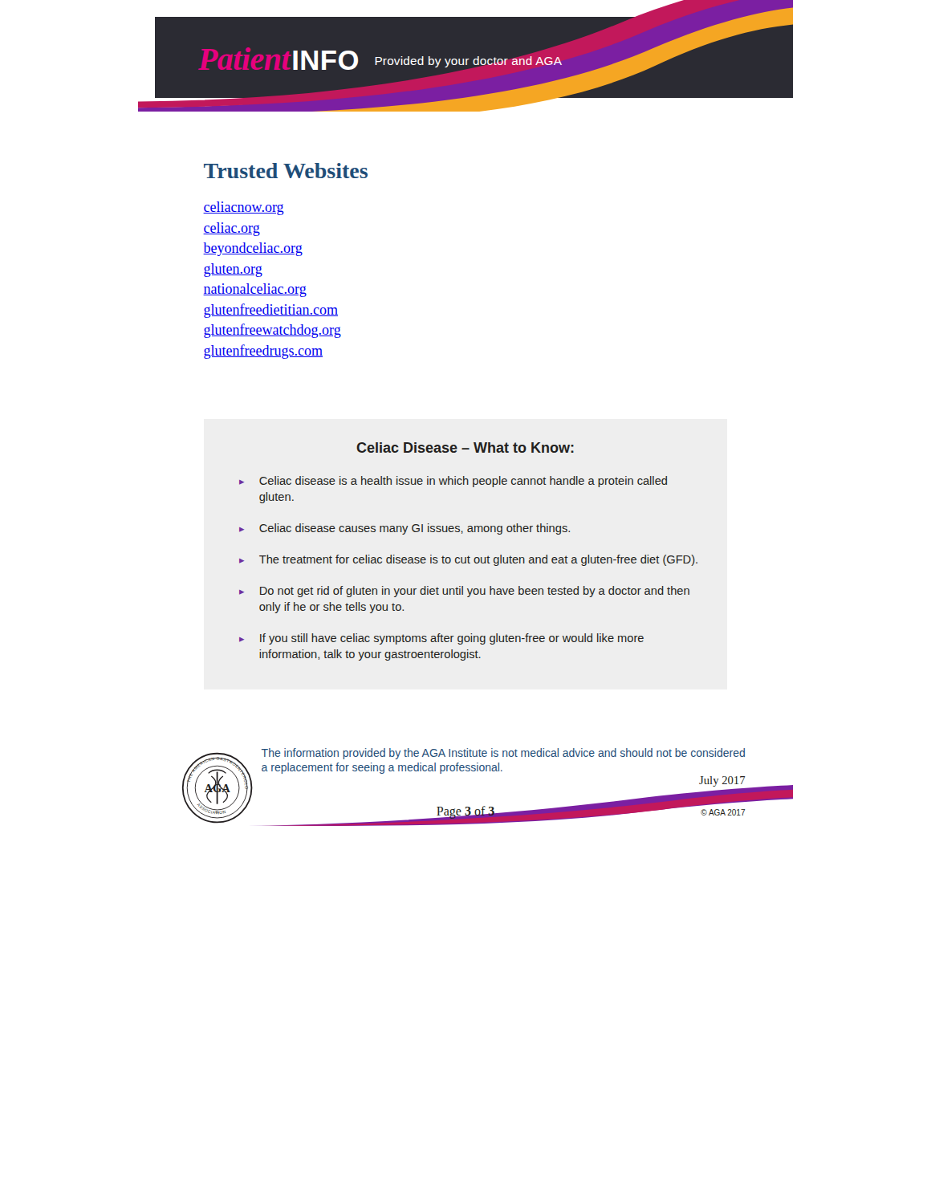Patient INFO Provided by your doctor and AGA
Trusted Websites
celiacnow.org
celiac.org
beyondceliac.org
gluten.org
nationalceliac.org
glutenfreedietitian.com
glutenfreewatchdog.org
glutenfreedrugs.com
Celiac Disease – What to Know:
Celiac disease is a health issue in which people cannot handle a protein called gluten.
Celiac disease causes many GI issues, among other things.
The treatment for celiac disease is to cut out gluten and eat a gluten-free diet (GFD).
Do not get rid of gluten in your diet until you have been tested by a doctor and then only if he or she tells you to.
If you still have celiac symptoms after going gluten-free or would like more information, talk to your gastroenterologist.
AGA ∞ THE AMERICAN GASTROENTEROLOGICAL ASSOCIATION
The information provided by the AGA Institute is not medical advice and should not be considered a replacement for seeing a medical professional.
July 2017
© AGA 2017
Page 3 of 3